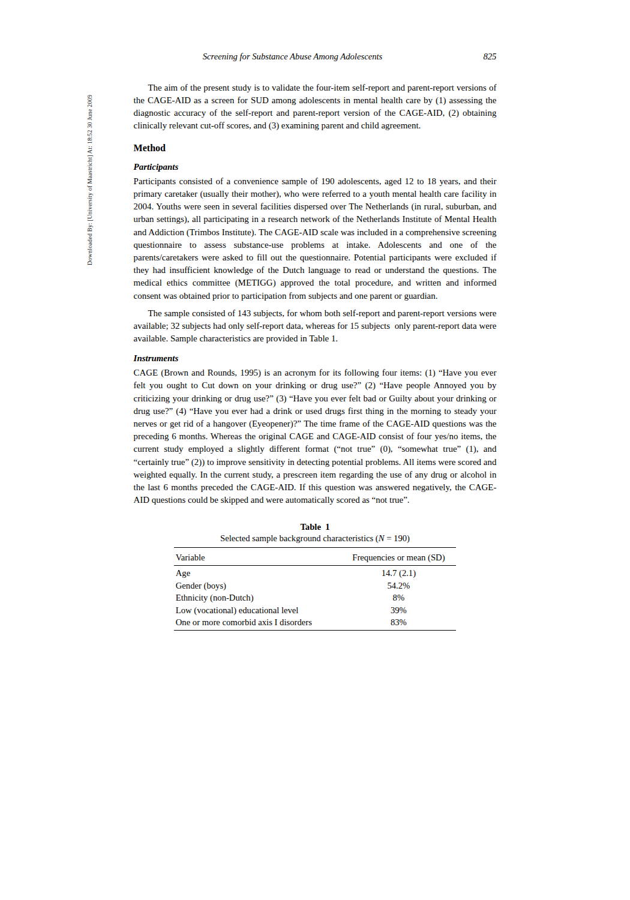Downloaded By: [University of Maastricht] At: 18:52 30 June 2009
Screening for Substance Abuse Among Adolescents 825
The aim of the present study is to validate the four-item self-report and parent-report versions of the CAGE-AID as a screen for SUD among adolescents in mental health care by (1) assessing the diagnostic accuracy of the self-report and parent-report version of the CAGE-AID, (2) obtaining clinically relevant cut-off scores, and (3) examining parent and child agreement.
Method
Participants
Participants consisted of a convenience sample of 190 adolescents, aged 12 to 18 years, and their primary caretaker (usually their mother), who were referred to a youth mental health care facility in 2004. Youths were seen in several facilities dispersed over The Netherlands (in rural, suburban, and urban settings), all participating in a research network of the Netherlands Institute of Mental Health and Addiction (Trimbos Institute). The CAGE-AID scale was included in a comprehensive screening questionnaire to assess substance-use problems at intake. Adolescents and one of the parents/caretakers were asked to fill out the questionnaire. Potential participants were excluded if they had insufficient knowledge of the Dutch language to read or understand the questions. The medical ethics committee (METIGG) approved the total procedure, and written and informed consent was obtained prior to participation from subjects and one parent or guardian.
The sample consisted of 143 subjects, for whom both self-report and parent-report versions were available; 32 subjects had only self-report data, whereas for 15 subjects only parent-report data were available. Sample characteristics are provided in Table 1.
Instruments
CAGE (Brown and Rounds, 1995) is an acronym for its following four items: (1) “Have you ever felt you ought to Cut down on your drinking or drug use?” (2) “Have people Annoyed you by criticizing your drinking or drug use?” (3) “Have you ever felt bad or Guilty about your drinking or drug use?” (4) “Have you ever had a drink or used drugs first thing in the morning to steady your nerves or get rid of a hangover (Eyeopener)?” The time frame of the CAGE-AID questions was the preceding 6 months. Whereas the original CAGE and CAGE-AID consist of four yes/no items, the current study employed a slightly different format (“not true” (0), “somewhat true” (1), and “certainly true” (2)) to improve sensitivity in detecting potential problems. All items were scored and weighted equally. In the current study, a prescreen item regarding the use of any drug or alcohol in the last 6 months preceded the CAGE-AID. If this question was answered negatively, the CAGE-AID questions could be skipped and were automatically scored as “not true”.
Table 1
Selected sample background characteristics (N = 190)
| Variable | Frequencies or mean (SD) |
| --- | --- |
| Age | 14.7 (2.1) |
| Gender (boys) | 54.2% |
| Ethnicity (non-Dutch) | 8% |
| Low (vocational) educational level | 39% |
| One or more comorbid axis I disorders | 83% |